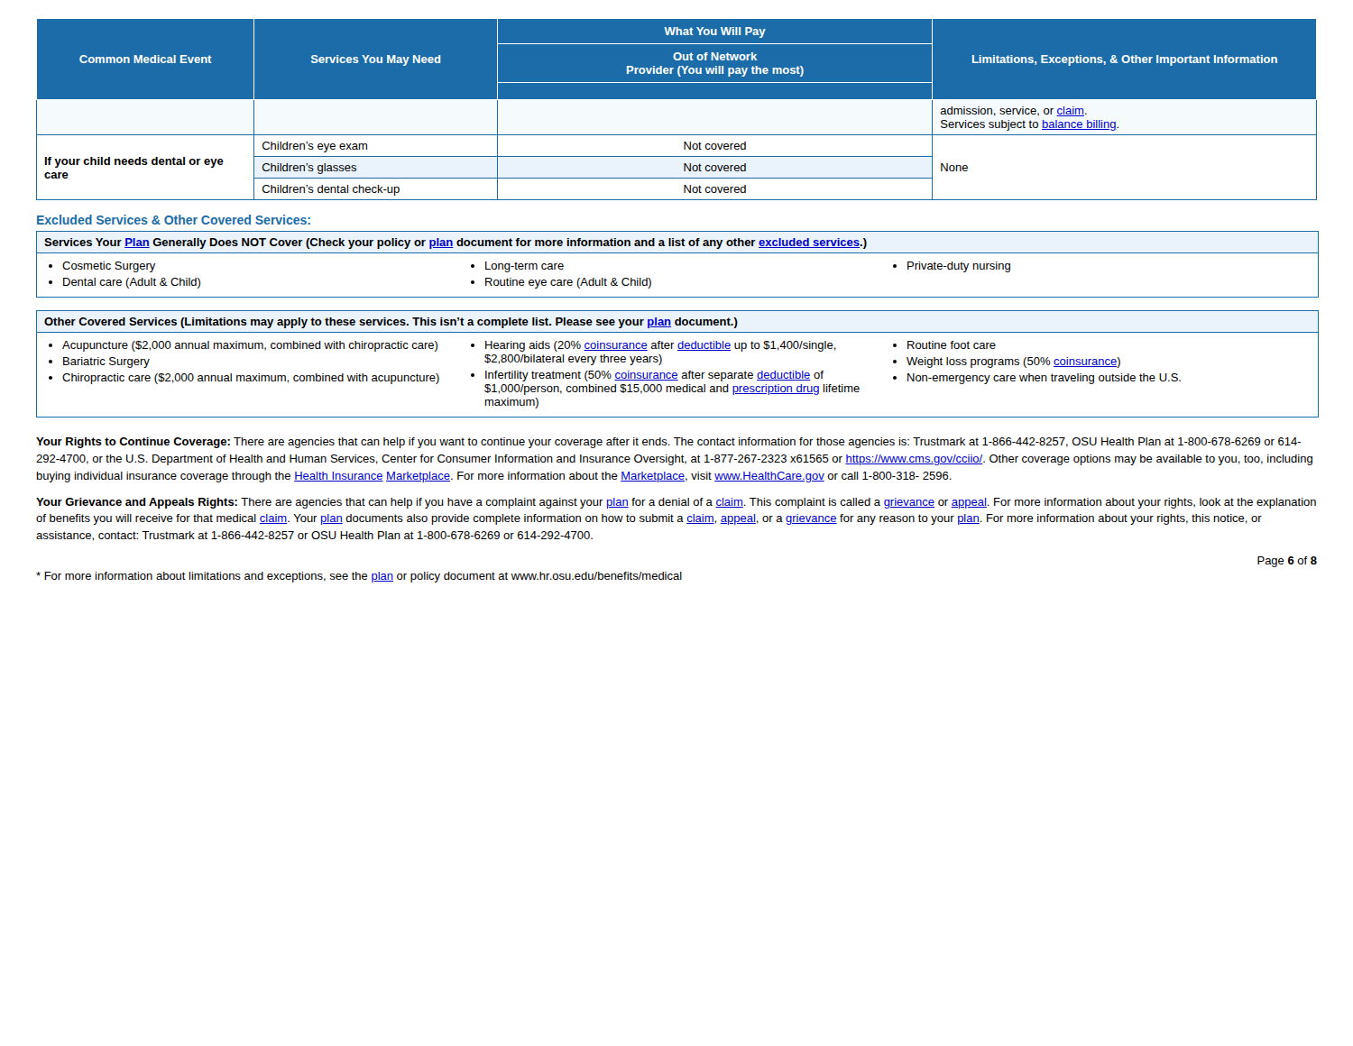| Common Medical Event | Services You May Need | What You Will Pay | Limitations, Exceptions, & Other Important Information |
| --- | --- | --- | --- |
| Out of Network Provider (You will pay the most) |
| | | | admission, service, or claim . Services subject to balance billing . |
| If your child needs dental or eye care | Children’s eye exam | Not covered | None |
| Children’s glasses | Not covered |
| Children’s dental check-up | Not covered |
Excluded Services & Other Covered Services:
Services Your Plan Generally Does NOT Cover (Check your policy or plan document for more information and a list of any other excluded services.)
Cosmetic Surgery
Dental care (Adult & Child)
Long-term care
Routine eye care (Adult & Child)
Private-duty nursing
Other Covered Services (Limitations may apply to these services. This isn’t a complete list. Please see your plan document.)
Acupuncture ($2,000 annual maximum, combined with chiropractic care)
Bariatric Surgery
Chiropractic care ($2,000 annual maximum, combined with acupuncture)
Hearing aids (20% coinsurance after deductible up to $1,400/single, $2,800/bilateral every three years)
Infertility treatment (50% coinsurance after separate deductible of $1,000/person, combined $15,000 medical and prescription drug lifetime maximum)
Routine foot care
Weight loss programs (50% coinsurance)
Non-emergency care when traveling outside the U.S.
Your Rights to Continue Coverage: There are agencies that can help if you want to continue your coverage after it ends. The contact information for those agencies is: Trustmark at 1-866-442-8257, OSU Health Plan at 1-800-678-6269 or 614-292-4700, or the U.S. Department of Health and Human Services, Center for Consumer Information and Insurance Oversight, at 1-877-267-2323 x61565 or https://www.cms.gov/cciio/. Other coverage options may be available to you, too, including buying individual insurance coverage through the Health Insurance Marketplace. For more information about the Marketplace, visit www.HealthCare.gov or call 1-800-318- 2596.
Your Grievance and Appeals Rights: There are agencies that can help if you have a complaint against your plan for a denial of a claim. This complaint is called a grievance or appeal. For more information about your rights, look at the explanation of benefits you will receive for that medical claim. Your plan documents also provide complete information on how to submit a claim, appeal, or a grievance for any reason to your plan. For more information about your rights, this notice, or assistance, contact: Trustmark at 1-866-442-8257 or OSU Health Plan at 1-800-678-6269 or 614-292-4700.
Page 6 of 8
* For more information about limitations and exceptions, see the plan or policy document at www.hr.osu.edu/benefits/medical